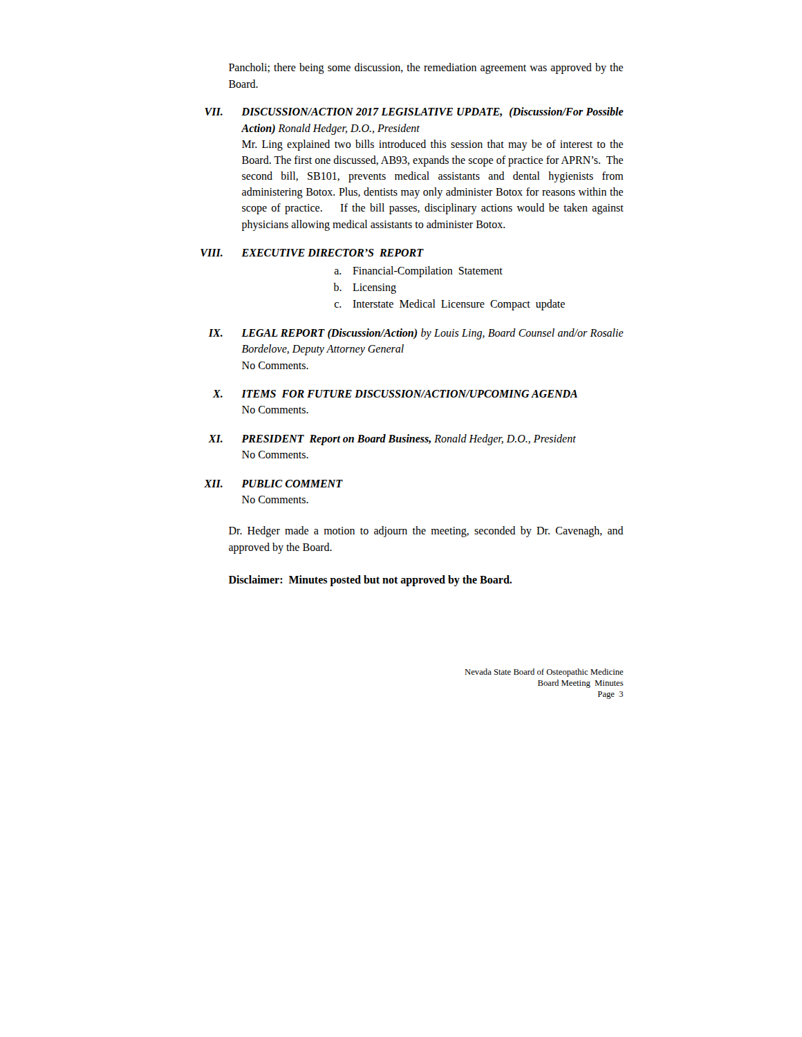Pancholi; there being some discussion, the remediation agreement was approved by the Board.
VII.
DISCUSSION/ACTION 2017 LEGISLATIVE UPDATE, (Discussion/For Possible Action) Ronald Hedger, D.O., President
Mr. Ling explained two bills introduced this session that may be of interest to the Board. The first one discussed, AB93, expands the scope of practice for APRN’s. The second bill, SB101, prevents medical assistants and dental hygienists from administering Botox. Plus, dentists may only administer Botox for reasons within the scope of practice. If the bill passes, disciplinary actions would be taken against physicians allowing medical assistants to administer Botox.
VIII.
EXECUTIVE DIRECTOR’S REPORT
Financial-Compilation Statement
Licensing
Interstate Medical Licensure Compact update
IX.
LEGAL REPORT (Discussion/Action) by Louis Ling, Board Counsel and/or Rosalie Bordelove, Deputy Attorney General
No Comments.
X.
ITEMS FOR FUTURE DISCUSSION/ACTION/UPCOMING AGENDA
No Comments.
XI.
PRESIDENT Report on Board Business, Ronald Hedger, D.O., President
No Comments.
XII.
PUBLIC COMMENT
No Comments.
Dr. Hedger made a motion to adjourn the meeting, seconded by Dr. Cavenagh, and approved by the Board.
Disclaimer: Minutes posted but not approved by the Board.
Nevada State Board of Osteopathic Medicine
Board Meeting Minutes
Page 3